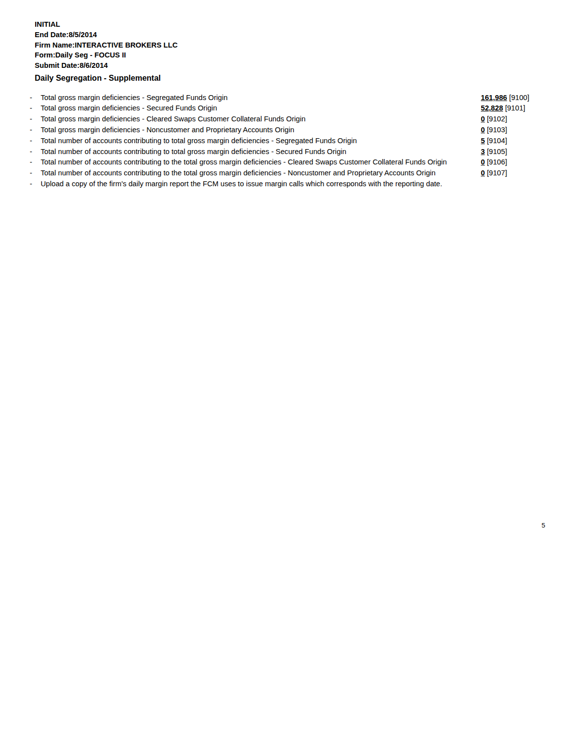INITIAL
End Date:8/5/2014
Firm Name:INTERACTIVE BROKERS LLC
Form:Daily Seg - FOCUS II
Submit Date:8/6/2014
Daily Segregation - Supplemental
| - | Total gross margin deficiencies - Segregated Funds Origin | 161,986 [9100] |
| - | Total gross margin deficiencies - Secured Funds Origin | 52,828 [9101] |
| - | Total gross margin deficiencies - Cleared Swaps Customer Collateral Funds Origin | 0 [9102] |
| - | Total gross margin deficiencies - Noncustomer and Proprietary Accounts Origin | 0 [9103] |
| - | Total number of accounts contributing to total gross margin deficiencies - Segregated Funds Origin | 5 [9104] |
| - | Total number of accounts contributing to total gross margin deficiencies - Secured Funds Origin | 3 [9105] |
| - | Total number of accounts contributing to the total gross margin deficiencies - Cleared Swaps Customer Collateral Funds Origin | 0 [9106] |
| - | Total number of accounts contributing to the total gross margin deficiencies - Noncustomer and Proprietary Accounts Origin | 0 [9107] |
| - | Upload a copy of the firm's daily margin report the FCM uses to issue margin calls which corresponds with the reporting date. | |
5